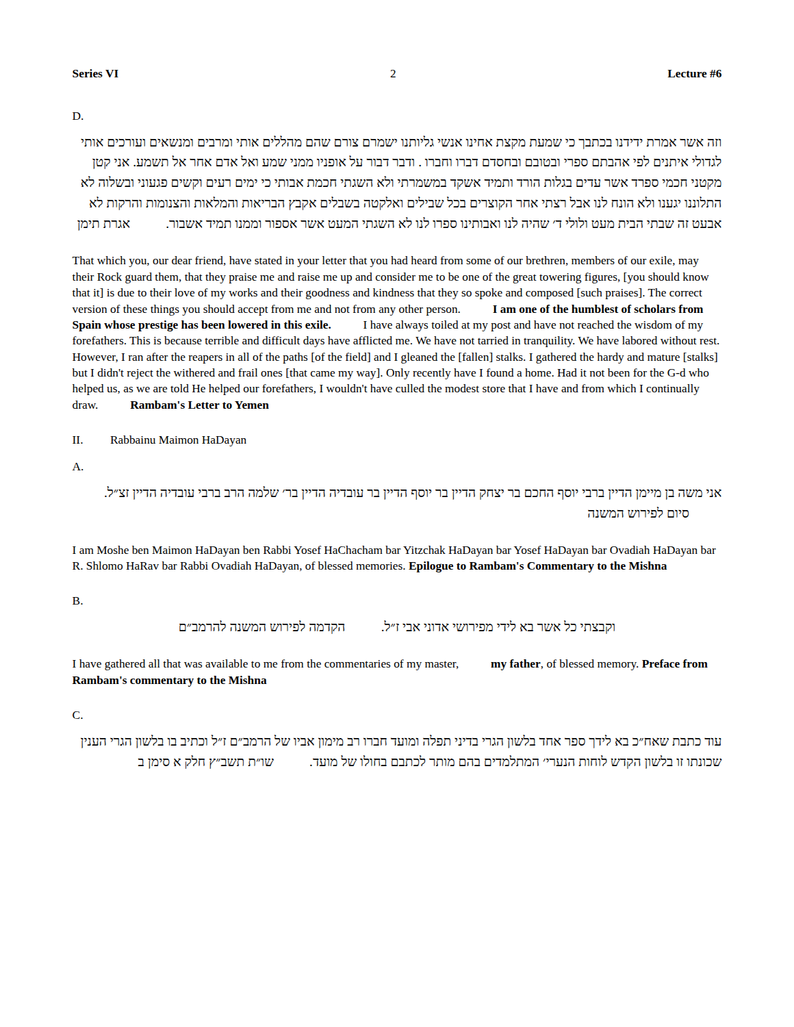Series VI 2 Lecture #6
D.
וזה אשר אמרת ידידנו בכתבך כי שמעת מקצת אחינו אנשי גליותנו ישמרם צורם שהם מהללים אותי ומרבים ומנשאים ועורכים אותי לגדולי איתנים לפי אהבתם ספרי ובטובם ובחסדם דברו וחברו . ודבר דבור על אופניו ממני שמע ואל אדם אחר אל תשמע. אני קטן מקטני חכמי ספרד אשר עדים בגלות הורד ותמיד אשקד במשמרתי ולא השגתי חכמת אבותי כי ימים רעים וקשים פגעוני ובשלוה לא התלוננו יגענו ולא הונח לנו אבל רצתי אחר הקוצרים בכל שבילים ואלקטה בשבלים אקבץ הבריאות והמלאות והצנומות והרקות לא אבעט זה שבתי הבית מעט ולולי ד׳ שהיה לנו ואבותינו ספרו לנו לא השגתי המעט אשר אספור וממנו תמיד אשבור. אגרת תימן
That which you, our dear friend, have stated in your letter that you had heard from some of our brethren, members of our exile, may their Rock guard them, that they praise me and raise me up and consider me to be one of the great towering figures, [you should know that it] is due to their love of my works and their goodness and kindness that they so spoke and composed [such praises]. The correct version of these things you should accept from me and not from any other person. I am one of the humblest of scholars from Spain whose prestige has been lowered in this exile. I have always toiled at my post and have not reached the wisdom of my forefathers. This is because terrible and difficult days have afflicted me. We have not tarried in tranquility. We have labored without rest. However, I ran after the reapers in all of the paths [of the field] and I gleaned the [fallen] stalks. I gathered the hardy and mature [stalks] but I didn't reject the withered and frail ones [that came my way]. Only recently have I found a home. Had it not been for the G-d who helped us, as we are told He helped our forefathers, I wouldn't have culled the modest store that I have and from which I continually draw. Rambam's Letter to Yemen
II. Rabbainu Maimon HaDayan
A.
אני משה בן מיימן הדיין ברבי יוסף החכם בר יצחק הדיין בר יוסף הדיין בר עובדיה הדיין בר׳ שלמה הרב ברבי עובדיה הדיין זצ״ל. סיום לפירוש המשנה
I am Moshe ben Maimon HaDayan ben Rabbi Yosef HaChacham bar Yitzchak HaDayan bar Yosef HaDayan bar Ovadiah HaDayan bar R. Shlomo HaRav bar Rabbi Ovadiah HaDayan, of blessed memories. Epilogue to Rambam's Commentary to the Mishna
B.
וקבצתי כל אשר בא לידי מפירושי אדוני אבי ז״ל. הקדמה לפירוש המשנה להרמב״ם
I have gathered all that was available to me from the commentaries of my master, my father, of blessed memory. Preface from Rambam's commentary to the Mishna
C.
עוד כתבת שאח״כ בא לידך ספר אחד בלשון הגרי בדיני תפלה ומועד חברו רב מימון אביו של הרמב״ם ז״ל וכתיב בו בלשון הגרי הענין שכונתו זו בלשון הקדש לוחות הנערי׳ המתלמדים בהם מותר לכתבם בחולו של מועד. שו״ת תשב״ץ חלק א סימן ב